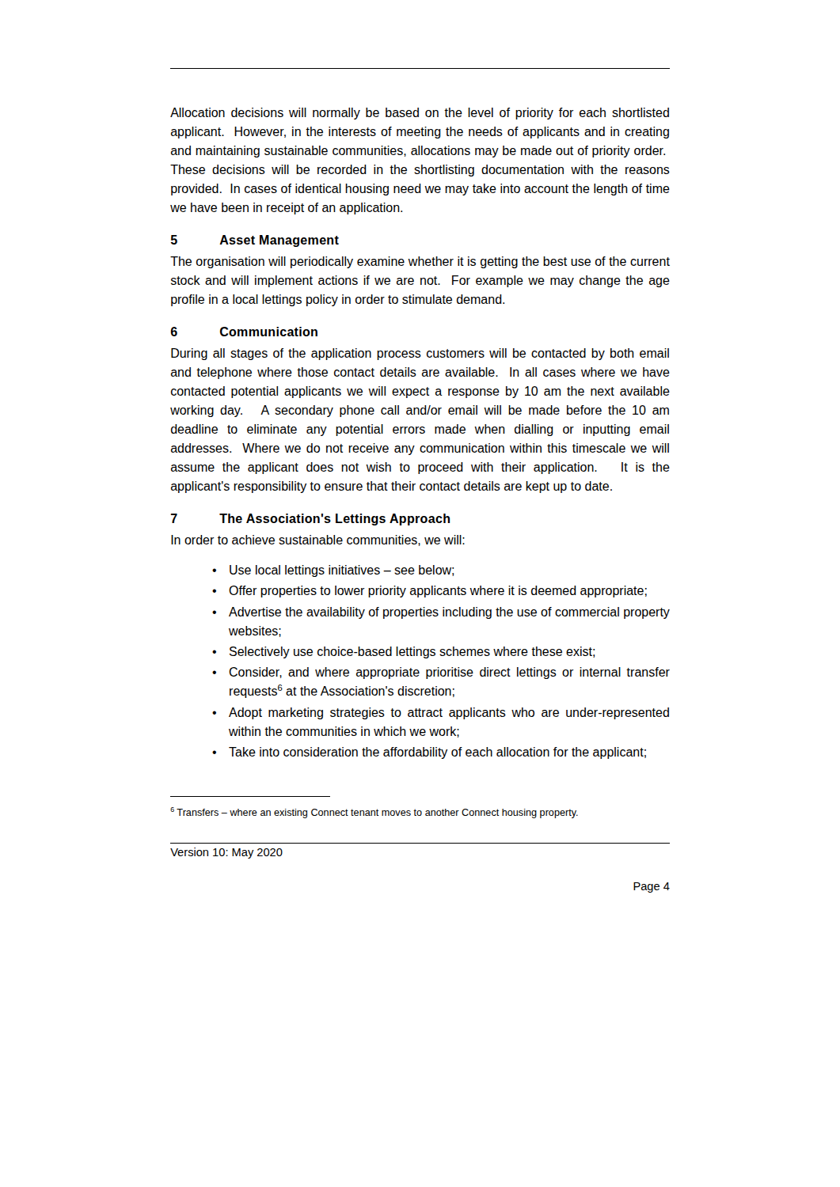Allocation decisions will normally be based on the level of priority for each shortlisted applicant. However, in the interests of meeting the needs of applicants and in creating and maintaining sustainable communities, allocations may be made out of priority order. These decisions will be recorded in the shortlisting documentation with the reasons provided. In cases of identical housing need we may take into account the length of time we have been in receipt of an application.
5 Asset Management
The organisation will periodically examine whether it is getting the best use of the current stock and will implement actions if we are not. For example we may change the age profile in a local lettings policy in order to stimulate demand.
6 Communication
During all stages of the application process customers will be contacted by both email and telephone where those contact details are available. In all cases where we have contacted potential applicants we will expect a response by 10 am the next available working day. A secondary phone call and/or email will be made before the 10 am deadline to eliminate any potential errors made when dialling or inputting email addresses. Where we do not receive any communication within this timescale we will assume the applicant does not wish to proceed with their application. It is the applicant's responsibility to ensure that their contact details are kept up to date.
7 The Association's Lettings Approach
In order to achieve sustainable communities, we will:
Use local lettings initiatives – see below;
Offer properties to lower priority applicants where it is deemed appropriate;
Advertise the availability of properties including the use of commercial property websites;
Selectively use choice-based lettings schemes where these exist;
Consider, and where appropriate prioritise direct lettings or internal transfer requests6 at the Association's discretion;
Adopt marketing strategies to attract applicants who are under-represented within the communities in which we work;
Take into consideration the affordability of each allocation for the applicant;
6 Transfers – where an existing Connect tenant moves to another Connect housing property.
Version 10: May 2020
Page 4